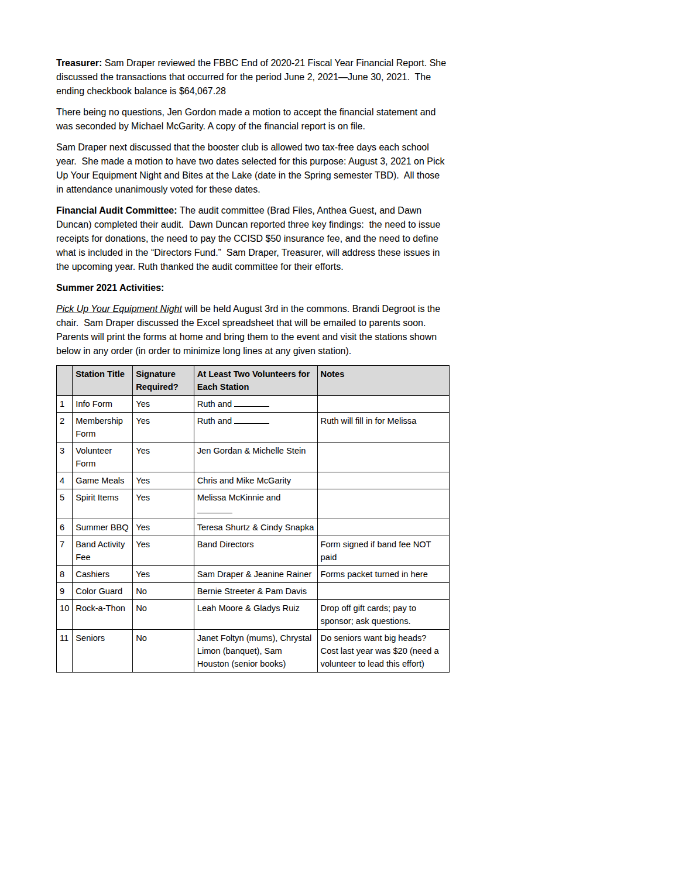Treasurer: Sam Draper reviewed the FBBC End of 2020-21 Fiscal Year Financial Report. She discussed the transactions that occurred for the period June 2, 2021—June 30, 2021. The ending checkbook balance is $64,067.28
There being no questions, Jen Gordon made a motion to accept the financial statement and was seconded by Michael McGarity. A copy of the financial report is on file.
Sam Draper next discussed that the booster club is allowed two tax-free days each school year. She made a motion to have two dates selected for this purpose: August 3, 2021 on Pick Up Your Equipment Night and Bites at the Lake (date in the Spring semester TBD). All those in attendance unanimously voted for these dates.
Financial Audit Committee: The audit committee (Brad Files, Anthea Guest, and Dawn Duncan) completed their audit. Dawn Duncan reported three key findings: the need to issue receipts for donations, the need to pay the CCISD $50 insurance fee, and the need to define what is included in the “Directors Fund.” Sam Draper, Treasurer, will address these issues in the upcoming year. Ruth thanked the audit committee for their efforts.
Summer 2021 Activities:
Pick Up Your Equipment Night will be held August 3rd in the commons. Brandi Degroot is the chair. Sam Draper discussed the Excel spreadsheet that will be emailed to parents soon. Parents will print the forms at home and bring them to the event and visit the stations shown below in any order (in order to minimize long lines at any given station).
| | Station Title | Signature Required? | At Least Two Volunteers for Each Station | Notes |
| --- | --- | --- | --- | --- |
| 1 | Info Form | Yes | Ruth and | |
| 2 | Membership Form | Yes | Ruth and | Ruth will fill in for Melissa |
| 3 | Volunteer Form | Yes | Jen Gordan & Michelle Stein | |
| 4 | Game Meals | Yes | Chris and Mike McGarity | |
| 5 | Spirit Items | Yes | Melissa McKinnie and | |
| 6 | Summer BBQ | Yes | Teresa Shurtz & Cindy Snapka | |
| 7 | Band Activity Fee | Yes | Band Directors | Form signed if band fee NOT paid |
| 8 | Cashiers | Yes | Sam Draper & Jeanine Rainer | Forms packet turned in here |
| 9 | Color Guard | No | Bernie Streeter & Pam Davis | |
| 10 | Rock-a-Thon | No | Leah Moore & Gladys Ruiz | Drop off gift cards; pay to sponsor; ask questions. |
| 11 | Seniors | No | Janet Foltyn (mums), Chrystal Limon (banquet), Sam Houston (senior books) | Do seniors want big heads? Cost last year was $20 (need a volunteer to lead this effort) |